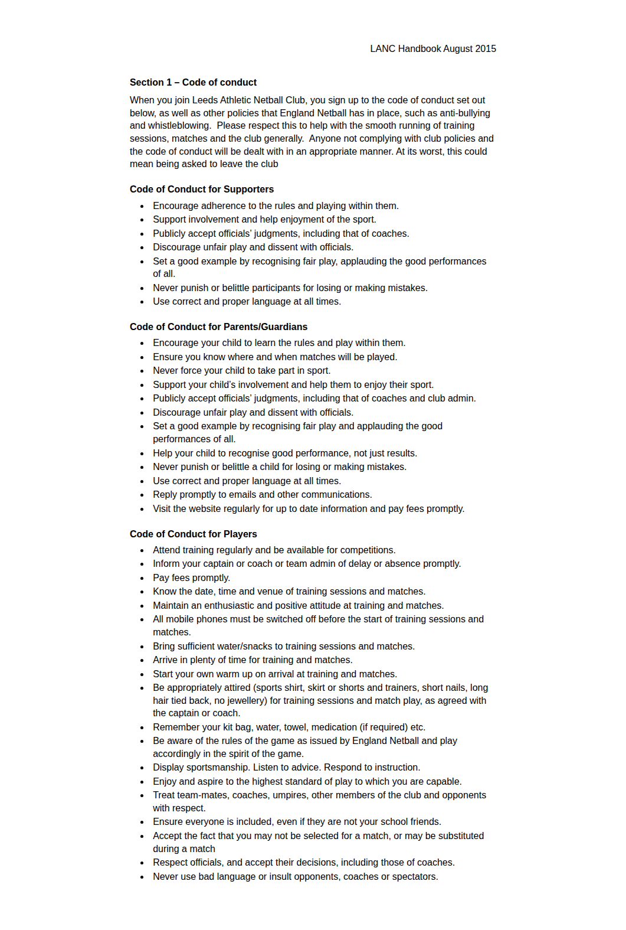LANC Handbook August 2015
Section 1 – Code of conduct
When you join Leeds Athletic Netball Club, you sign up to the code of conduct set out below, as well as other policies that England Netball has in place, such as anti-bullying and whistleblowing. Please respect this to help with the smooth running of training sessions, matches and the club generally. Anyone not complying with club policies and the code of conduct will be dealt with in an appropriate manner. At its worst, this could mean being asked to leave the club
Code of Conduct for Supporters
Encourage adherence to the rules and playing within them.
Support involvement and help enjoyment of the sport.
Publicly accept officials’ judgments, including that of coaches.
Discourage unfair play and dissent with officials.
Set a good example by recognising fair play, applauding the good performances of all.
Never punish or belittle participants for losing or making mistakes.
Use correct and proper language at all times.
Code of Conduct for Parents/Guardians
Encourage your child to learn the rules and play within them.
Ensure you know where and when matches will be played.
Never force your child to take part in sport.
Support your child’s involvement and help them to enjoy their sport.
Publicly accept officials’ judgments, including that of coaches and club admin.
Discourage unfair play and dissent with officials.
Set a good example by recognising fair play and applauding the good performances of all.
Help your child to recognise good performance, not just results.
Never punish or belittle a child for losing or making mistakes.
Use correct and proper language at all times.
Reply promptly to emails and other communications.
Visit the website regularly for up to date information and pay fees promptly.
Code of Conduct for Players
Attend training regularly and be available for competitions.
Inform your captain or coach or team admin of delay or absence promptly.
Pay fees promptly.
Know the date, time and venue of training sessions and matches.
Maintain an enthusiastic and positive attitude at training and matches.
All mobile phones must be switched off before the start of training sessions and matches.
Bring sufficient water/snacks to training sessions and matches.
Arrive in plenty of time for training and matches.
Start your own warm up on arrival at training and matches.
Be appropriately attired (sports shirt, skirt or shorts and trainers, short nails, long hair tied back, no jewellery) for training sessions and match play, as agreed with the captain or coach.
Remember your kit bag, water, towel, medication (if required) etc.
Be aware of the rules of the game as issued by England Netball and play accordingly in the spirit of the game.
Display sportsmanship. Listen to advice. Respond to instruction.
Enjoy and aspire to the highest standard of play to which you are capable.
Treat team-mates, coaches, umpires, other members of the club and opponents with respect.
Ensure everyone is included, even if they are not your school friends.
Accept the fact that you may not be selected for a match, or may be substituted during a match
Respect officials, and accept their decisions, including those of coaches.
Never use bad language or insult opponents, coaches or spectators.